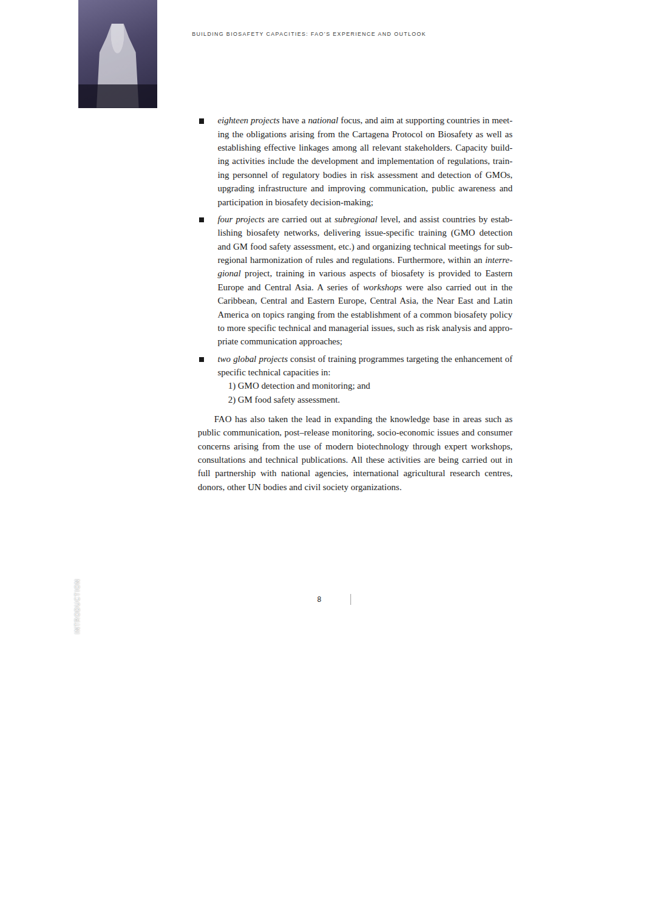Introduction
Building biosafety capacities: FAO’s experience and outlook
eighteen projects have a national focus, and aim at supporting countries in meeting the obligations arising from the Cartagena Protocol on Biosafety as well as establishing effective linkages among all relevant stakeholders. Capacity building activities include the development and implementation of regulations, training personnel of regulatory bodies in risk assessment and detection of GMOs, upgrading infrastructure and improving communication, public awareness and participation in biosafety decision-making;
four projects are carried out at subregional level, and assist countries by establishing biosafety networks, delivering issue-specific training (GMO detection and GM food safety assessment, etc.) and organizing technical meetings for subregional harmonization of rules and regulations. Furthermore, within an interregional project, training in various aspects of biosafety is provided to Eastern Europe and Central Asia. A series of workshops were also carried out in the Caribbean, Central and Eastern Europe, Central Asia, the Near East and Latin America on topics ranging from the establishment of a common biosafety policy to more specific technical and managerial issues, such as risk analysis and appropriate communication approaches;
two global projects consist of training programmes targeting the enhancement of specific technical capacities in:
1) GMO detection and monitoring; and
2) GM food safety assessment.
FAO has also taken the lead in expanding the knowledge base in areas such as public communication, post–release monitoring, socio-economic issues and consumer concerns arising from the use of modern biotechnology through expert workshops, consultations and technical publications. All these activities are being carried out in full partnership with national agencies, international agricultural research centres, donors, other UN bodies and civil society organizations.
8